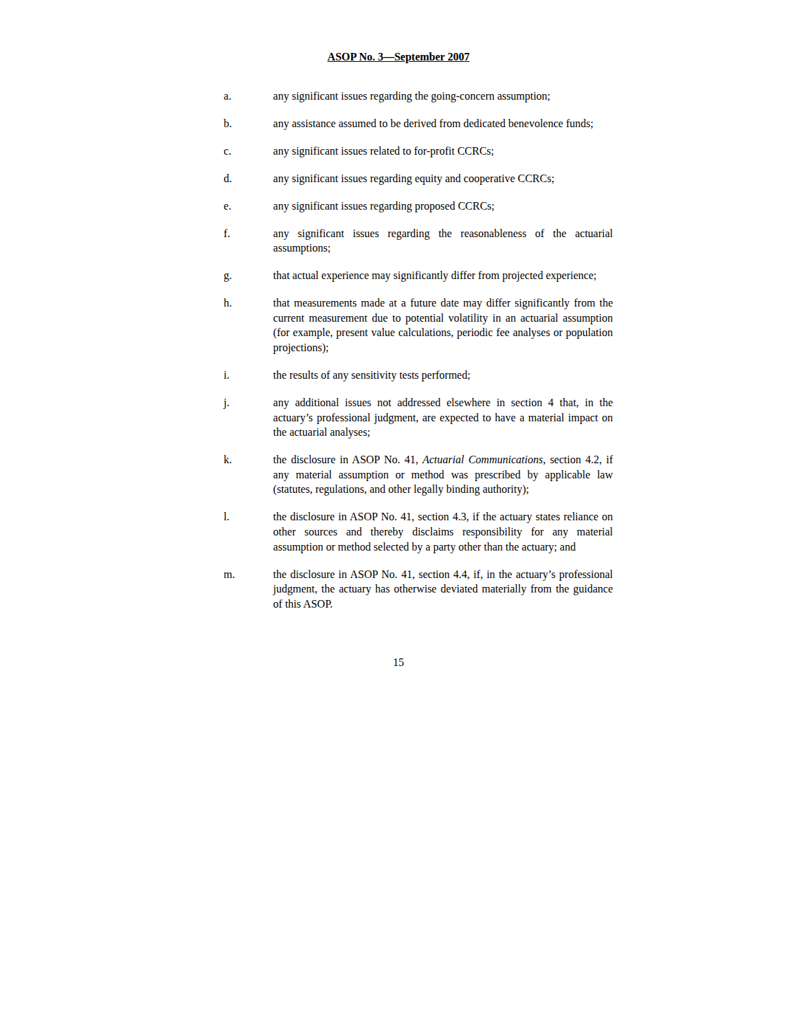ASOP No. 3—September 2007
a. any significant issues regarding the going-concern assumption;
b. any assistance assumed to be derived from dedicated benevolence funds;
c. any significant issues related to for-profit CCRCs;
d. any significant issues regarding equity and cooperative CCRCs;
e. any significant issues regarding proposed CCRCs;
f. any significant issues regarding the reasonableness of the actuarial assumptions;
g. that actual experience may significantly differ from projected experience;
h. that measurements made at a future date may differ significantly from the current measurement due to potential volatility in an actuarial assumption (for example, present value calculations, periodic fee analyses or population projections);
i. the results of any sensitivity tests performed;
j. any additional issues not addressed elsewhere in section 4 that, in the actuary’s professional judgment, are expected to have a material impact on the actuarial analyses;
k. the disclosure in ASOP No. 41, Actuarial Communications, section 4.2, if any material assumption or method was prescribed by applicable law (statutes, regulations, and other legally binding authority);
l. the disclosure in ASOP No. 41, section 4.3, if the actuary states reliance on other sources and thereby disclaims responsibility for any material assumption or method selected by a party other than the actuary; and
m. the disclosure in ASOP No. 41, section 4.4, if, in the actuary’s professional judgment, the actuary has otherwise deviated materially from the guidance of this ASOP.
15